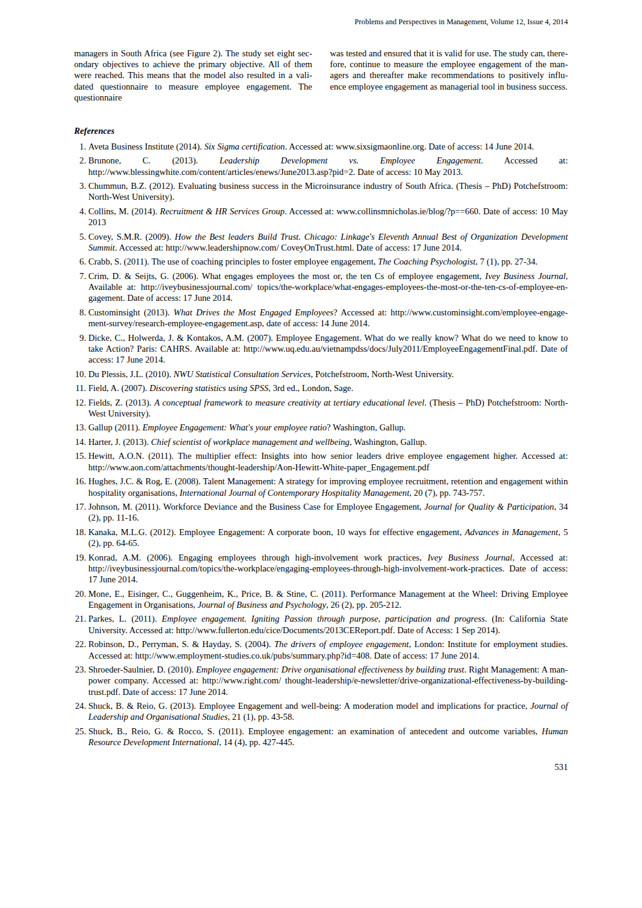Problems and Perspectives in Management, Volume 12, Issue 4, 2014
managers in South Africa (see Figure 2). The study set eight secondary objectives to achieve the primary objective. All of them were reached. This means that the model also resulted in a validated questionnaire to measure employee engagement. The questionnaire
was tested and ensured that it is valid for use. The study can, therefore, continue to measure the employee engagement of the managers and thereafter make recommendations to positively influence employee engagement as managerial tool in business success.
References
Aveta Business Institute (2014). Six Sigma certification. Accessed at: www.sixsigmaonline.org. Date of access: 14 June 2014.
Brunone, C. (2013). Leadership Development vs. Employee Engagement. Accessed at: http://www.blessingwhite.com/content/articles/enews/June2013.asp?pid=2. Date of access: 10 May 2013.
Chummun, B.Z. (2012). Evaluating business success in the Microinsurance industry of South Africa. (Thesis – PhD) Potchefstroom: North-West University).
Collins, M. (2014). Recruitment & HR Services Group. Accessed at: www.collinsmnicholas.ie/blog/?p==660. Date of access: 10 May 2013
Covey, S.M.R. (2009). How the Best leaders Build Trust. Chicago: Linkage's Eleventh Annual Best of Organization Development Summit. Accessed at: http://www.leadershipnow.com/ CoveyOnTrust.html. Date of access: 17 June 2014.
Crabb, S. (2011). The use of coaching principles to foster employee engagement, The Coaching Psychologist, 7 (1), pp. 27-34.
Crim, D. & Seijts, G. (2006). What engages employees the most or, the ten Cs of employee engagement, Ivey Business Journal, Available at: http://iveybusinessjournal.com/ topics/the-workplace/what-engages-employees-the-most-or-the-ten-cs-of-employee-engagement. Date of access: 17 June 2014.
Custominsight (2013). What Drives the Most Engaged Employees? Accessed at: http://www.custominsight.com/employee-engagement-survey/research-employee-engagement.asp, date of access: 14 June 2014.
Dicke, C., Holwerda, J. & Kontakos, A.M. (2007). Employee Engagement. What do we really know? What do we need to know to take Action? Paris: CAHRS. Available at: http://www.uq.edu.au/vietnampdss/docs/July2011/EmployeeEngagementFinal.pdf. Date of access: 17 June 2014.
Du Plessis, J.L. (2010). NWU Statistical Consultation Services, Potchefstroom, North-West University.
Field, A. (2007). Discovering statistics using SPSS, 3rd ed., London, Sage.
Fields, Z. (2013). A conceptual framework to measure creativity at tertiary educational level. (Thesis – PhD) Potchefstroom: North-West University).
Gallup (2011). Employee Engagement: What's your employee ratio? Washington, Gallup.
Harter, J. (2013). Chief scientist of workplace management and wellbeing, Washington, Gallup.
Hewitt, A.O.N. (2011). The multiplier effect: Insights into how senior leaders drive employee engagement higher. Accessed at: http://www.aon.com/attachments/thought-leadership/Aon-Hewitt-White-paper_Engagement.pdf
Hughes, J.C. & Rog, E. (2008). Talent Management: A strategy for improving employee recruitment, retention and engagement within hospitality organisations, International Journal of Contemporary Hospitality Management, 20 (7), pp. 743-757.
Johnson, M. (2011). Workforce Deviance and the Business Case for Employee Engagement, Journal for Quality & Participation, 34 (2), pp. 11-16.
Kanaka, M.L.G. (2012). Employee Engagement: A corporate boon, 10 ways for effective engagement, Advances in Management, 5 (2), pp. 64-65.
Konrad, A.M. (2006). Engaging employees through high-involvement work practices, Ivey Business Journal, Accessed at: http://iveybusinessjournal.com/topics/the-workplace/engaging-employees-through-high-involvement-work-practices. Date of access: 17 June 2014.
Mone, E., Eisinger, C., Guggenheim, K., Price, B. & Stine, C. (2011). Performance Management at the Wheel: Driving Employee Engagement in Organisations, Journal of Business and Psychology, 26 (2), pp. 205-212.
Parkes, L. (2011). Employee engagement. Igniting Passion through purpose, participation and progress. (In: California State University. Accessed at: http://www.fullerton.edu/cice/Documents/2013CEReport.pdf. Date of Access: 1 Sep 2014).
Robinson, D., Perryman, S. & Hayday, S. (2004). The drivers of employee engagement, London: Institute for employment studies. Accessed at: http://www.employment-studies.co.uk/pubs/summary.php?id=408. Date of access: 17 June 2014.
Shroeder-Saulnier, D. (2010). Employee engagement: Drive organisational effectiveness by building trust. Right Management: A manpower company. Accessed at: http://www.right.com/ thought-leadership/e-newsletter/drive-organizational-effectiveness-by-building-trust.pdf. Date of access: 17 June 2014.
Shuck, B. & Reio, G. (2013). Employee Engagement and well-being: A moderation model and implications for practice, Journal of Leadership and Organisational Studies, 21 (1), pp. 43-58.
Shuck, B., Reio, G. & Rocco, S. (2011). Employee engagement: an examination of antecedent and outcome variables, Human Resource Development International, 14 (4), pp. 427-445.
531